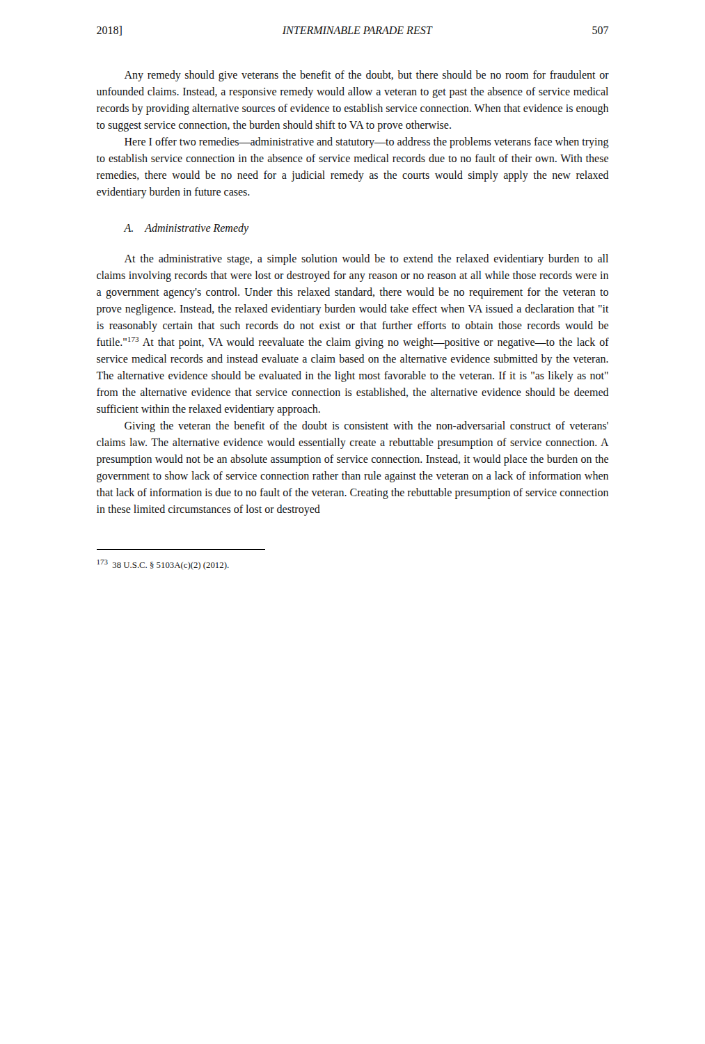2018] INTERMINABLE PARADE REST 507
Any remedy should give veterans the benefit of the doubt, but there should be no room for fraudulent or unfounded claims. Instead, a responsive remedy would allow a veteran to get past the absence of service medical records by providing alternative sources of evidence to establish service connection. When that evidence is enough to suggest service connection, the burden should shift to VA to prove otherwise.
Here I offer two remedies—administrative and statutory—to address the problems veterans face when trying to establish service connection in the absence of service medical records due to no fault of their own. With these remedies, there would be no need for a judicial remedy as the courts would simply apply the new relaxed evidentiary burden in future cases.
A. Administrative Remedy
At the administrative stage, a simple solution would be to extend the relaxed evidentiary burden to all claims involving records that were lost or destroyed for any reason or no reason at all while those records were in a government agency's control. Under this relaxed standard, there would be no requirement for the veteran to prove negligence. Instead, the relaxed evidentiary burden would take effect when VA issued a declaration that "it is reasonably certain that such records do not exist or that further efforts to obtain those records would be futile."173 At that point, VA would reevaluate the claim giving no weight—positive or negative—to the lack of service medical records and instead evaluate a claim based on the alternative evidence submitted by the veteran. The alternative evidence should be evaluated in the light most favorable to the veteran. If it is "as likely as not" from the alternative evidence that service connection is established, the alternative evidence should be deemed sufficient within the relaxed evidentiary approach.
Giving the veteran the benefit of the doubt is consistent with the non-adversarial construct of veterans' claims law. The alternative evidence would essentially create a rebuttable presumption of service connection. A presumption would not be an absolute assumption of service connection. Instead, it would place the burden on the government to show lack of service connection rather than rule against the veteran on a lack of information when that lack of information is due to no fault of the veteran. Creating the rebuttable presumption of service connection in these limited circumstances of lost or destroyed
17338 U.S.C. § 5103A(c)(2) (2012).